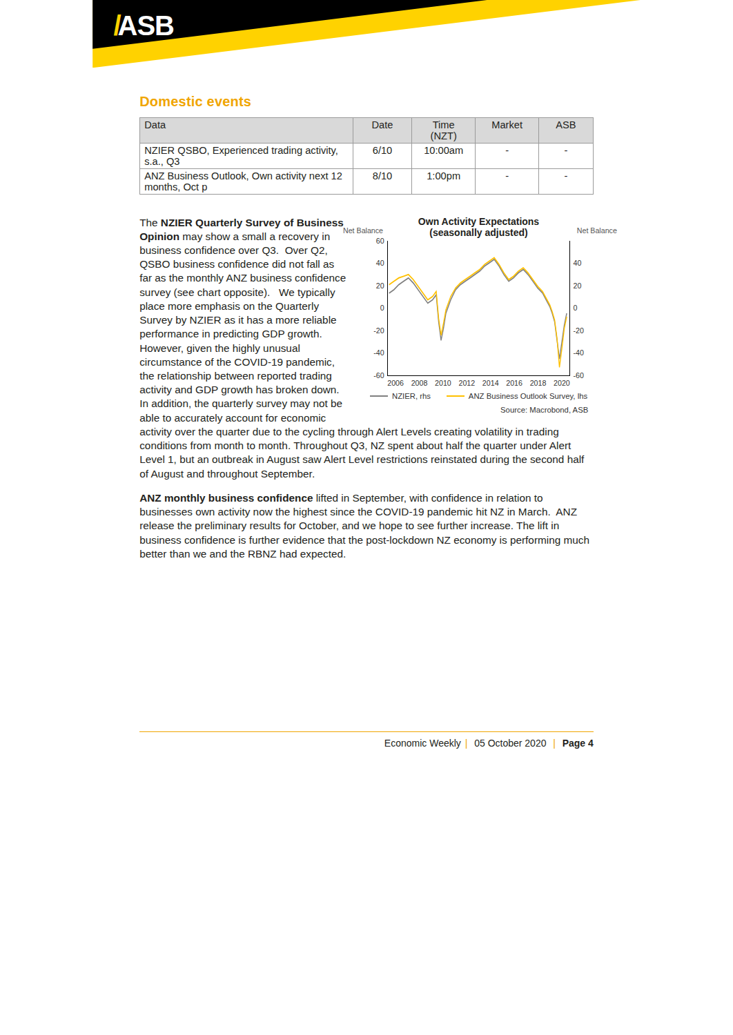/ASB
Domestic events
| Data | Date | Time (NZT) | Market | ASB |
| --- | --- | --- | --- | --- |
| NZIER QSBO, Experienced trading activity, s.a., Q3 | 6/10 | 10:00am | - | - |
| ANZ Business Outlook, Own activity next 12 months, Oct p | 8/10 | 1:00pm | - | - |
Own Activity Expectations
(seasonally adjusted)
Net Balance
Net Balance
60 40 20 0 -20 -40 -60
40 20 0 -20 -40 -60
20062008201020122014201620182020
NZIER, rhs ANZ Business Outlook Survey, lhs
Source: Macrobond, ASB
The NZIER Quarterly Survey of Business Opinion may show a small a recovery in business confidence over Q3. Over Q2, QSBO business confidence did not fall as far as the monthly ANZ business confidence survey (see chart opposite). We typically place more emphasis on the Quarterly Survey by NZIER as it has a more reliable performance in predicting GDP growth. However, given the highly unusual circumstance of the COVID-19 pandemic, the relationship between reported trading activity and GDP growth has broken down. In addition, the quarterly survey may not be able to accurately account for economic activity over the quarter due to the cycling through Alert Levels creating volatility in trading conditions from month to month. Throughout Q3, NZ spent about half the quarter under Alert Level 1, but an outbreak in August saw Alert Level restrictions reinstated during the second half of August and throughout September.
ANZ monthly business confidence lifted in September, with confidence in relation to businesses own activity now the highest since the COVID-19 pandemic hit NZ in March. ANZ release the preliminary results for October, and we hope to see further increase. The lift in business confidence is further evidence that the post-lockdown NZ economy is performing much better than we and the RBNZ had expected.
Economic Weekly | 05 October 2020 | Page 4